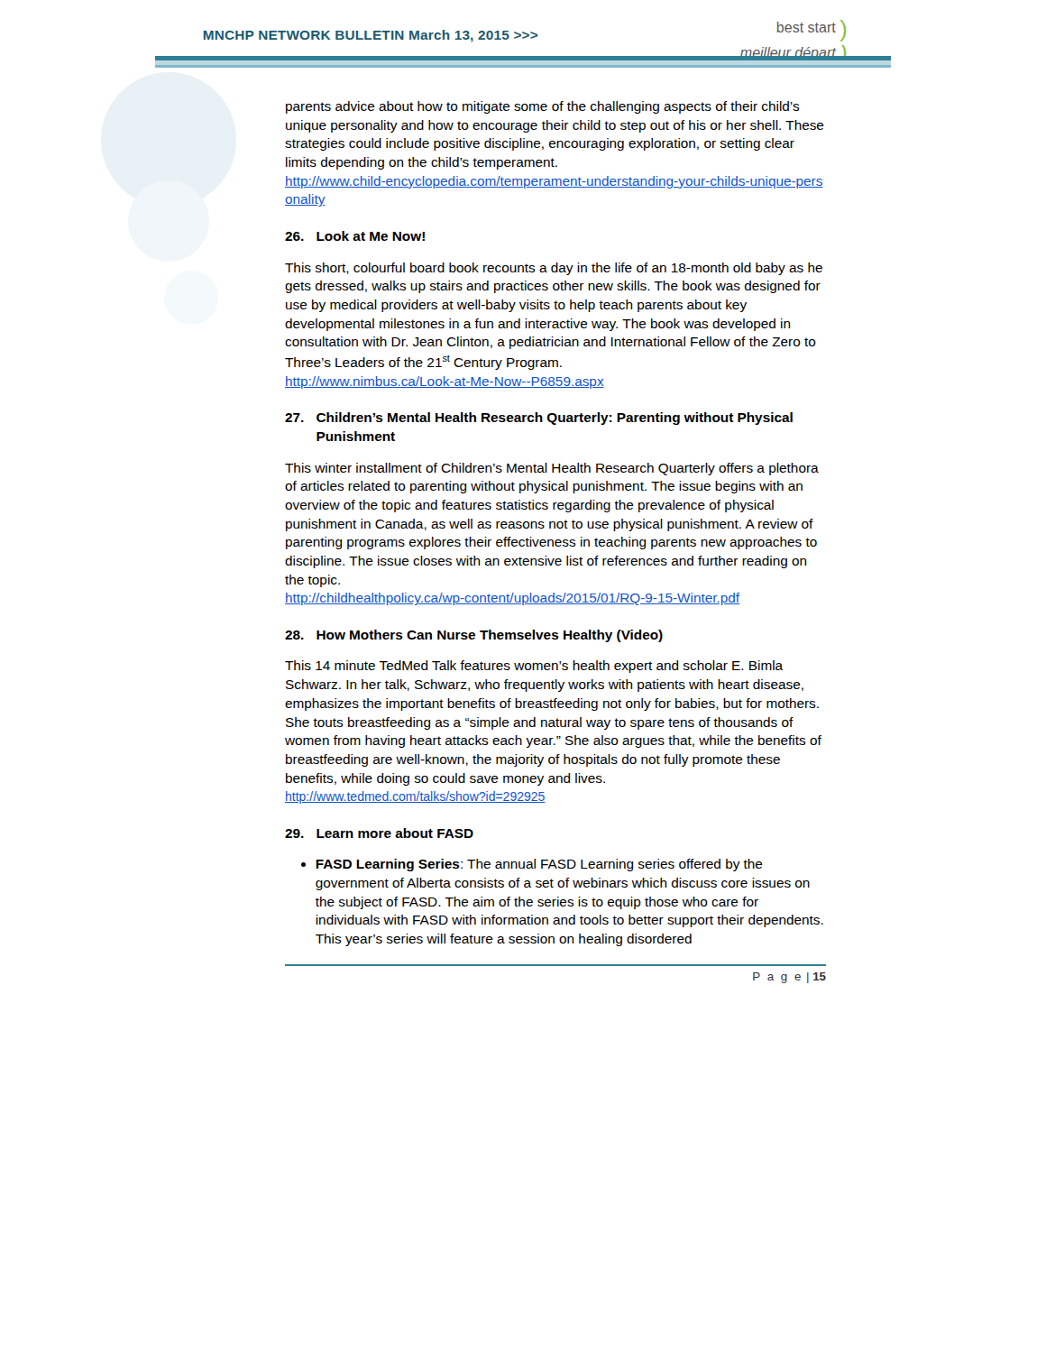MNCHP NETWORK BULLETIN March 13, 2015 >>>
best start )
meilleur départ )
parents advice about how to mitigate some of the challenging aspects of their child’s unique personality and how to encourage their child to step out of his or her shell. These strategies could include positive discipline, encouraging exploration, or setting clear limits depending on the child’s temperament.
http://www.child-encyclopedia.com/temperament-understanding-your-childs-unique-personality
26. Look at Me Now!
This short, colourful board book recounts a day in the life of an 18-month old baby as he gets dressed, walks up stairs and practices other new skills. The book was designed for use by medical providers at well-baby visits to help teach parents about key developmental milestones in a fun and interactive way. The book was developed in consultation with Dr. Jean Clinton, a pediatrician and International Fellow of the Zero to Three’s Leaders of the 21st Century Program.
http://www.nimbus.ca/Look-at-Me-Now--P6859.aspx
27. Children’s Mental Health Research Quarterly: Parenting without Physical Punishment
This winter installment of Children’s Mental Health Research Quarterly offers a plethora of articles related to parenting without physical punishment. The issue begins with an overview of the topic and features statistics regarding the prevalence of physical punishment in Canada, as well as reasons not to use physical punishment. A review of parenting programs explores their effectiveness in teaching parents new approaches to discipline. The issue closes with an extensive list of references and further reading on the topic.
http://childhealthpolicy.ca/wp-content/uploads/2015/01/RQ-9-15-Winter.pdf
28. How Mothers Can Nurse Themselves Healthy (Video)
This 14 minute TedMed Talk features women’s health expert and scholar E. Bimla Schwarz. In her talk, Schwarz, who frequently works with patients with heart disease, emphasizes the important benefits of breastfeeding not only for babies, but for mothers. She touts breastfeeding as a “simple and natural way to spare tens of thousands of women from having heart attacks each year.” She also argues that, while the benefits of breastfeeding are well-known, the majority of hospitals do not fully promote these benefits, while doing so could save money and lives.
http://www.tedmed.com/talks/show?id=292925
29. Learn more about FASD
FASD Learning Series: The annual FASD Learning series offered by the government of Alberta consists of a set of webinars which discuss core issues on the subject of FASD. The aim of the series is to equip those who care for individuals with FASD with information and tools to better support their dependents. This year’s series will feature a session on healing disordered
P a g e | 15